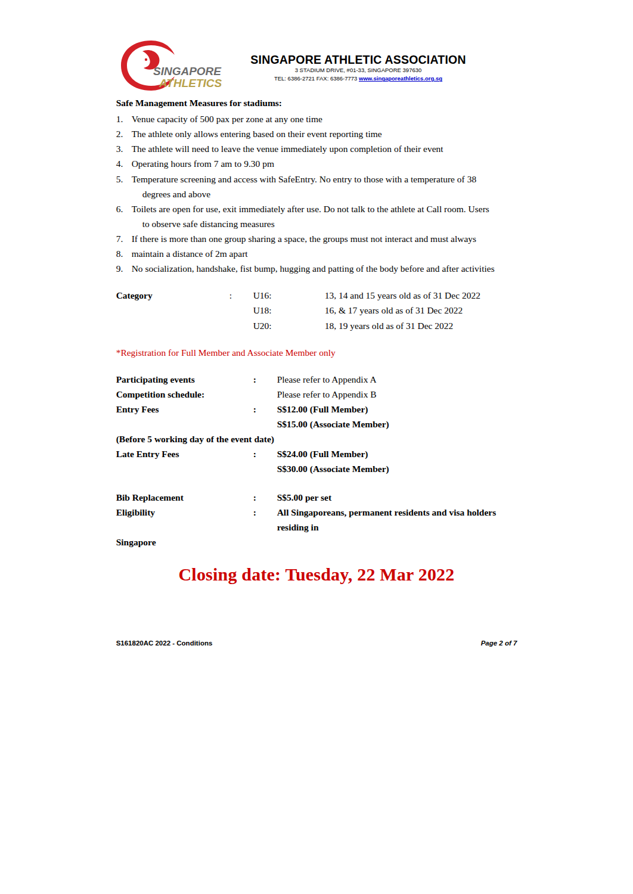SINGAPORE ATHLETICS
SINGAPORE ATHLETIC ASSOCIATION
3 STADIUM DRIVE, #01-33, SINGAPORE 397630
TEL: 6386-2721 FAX: 6386-7773 www.singaporeathletics.org.sg
Safe Management Measures for stadiums:
1. Venue capacity of 500 pax per zone at any one time
2. The athlete only allows entering based on their event reporting time
3. The athlete will need to leave the venue immediately upon completion of their event
4. Operating hours from 7 am to 9.30 pm
5. Temperature screening and access with SafeEntry. No entry to those with a temperature of 38
degrees and above
6. Toilets are open for use, exit immediately after use. Do not talk to the athlete at Call room. Users
to observe safe distancing measures
7. If there is more than one group sharing a space, the groups must not interact and must always
8. maintain a distance of 2m apart
9. No socialization, handshake, fist bump, hugging and patting of the body before and after activities
| Category | : | U16: | 13, 14 and 15 years old as of 31 Dec 2022 |
| | | U18: | 16, & 17 years old as of 31 Dec 2022 |
| | | U20: | 18, 19 years old as of 31 Dec 2022 |
*Registration for Full Member and Associate Member only
| Participating events | : | Please refer to Appendix A |
| Competition schedule: | | Please refer to Appendix B |
| Entry Fees | : | S$12.00 (Full Member) |
| | | S$15.00 (Associate Member) |
| (Before 5 working day of the event date) |
| Late Entry Fees | : | S$24.00 (Full Member) |
| | | S$30.00 (Associate Member) |
| Bib Replacement | : | S$5.00 per set |
| Eligibility | : | All Singaporeans, permanent residents and visa holders residing in |
| Singapore |
Closing date: Tuesday, 22 Mar 2022
S161820AC 2022 - Conditions
Page 2 of 7